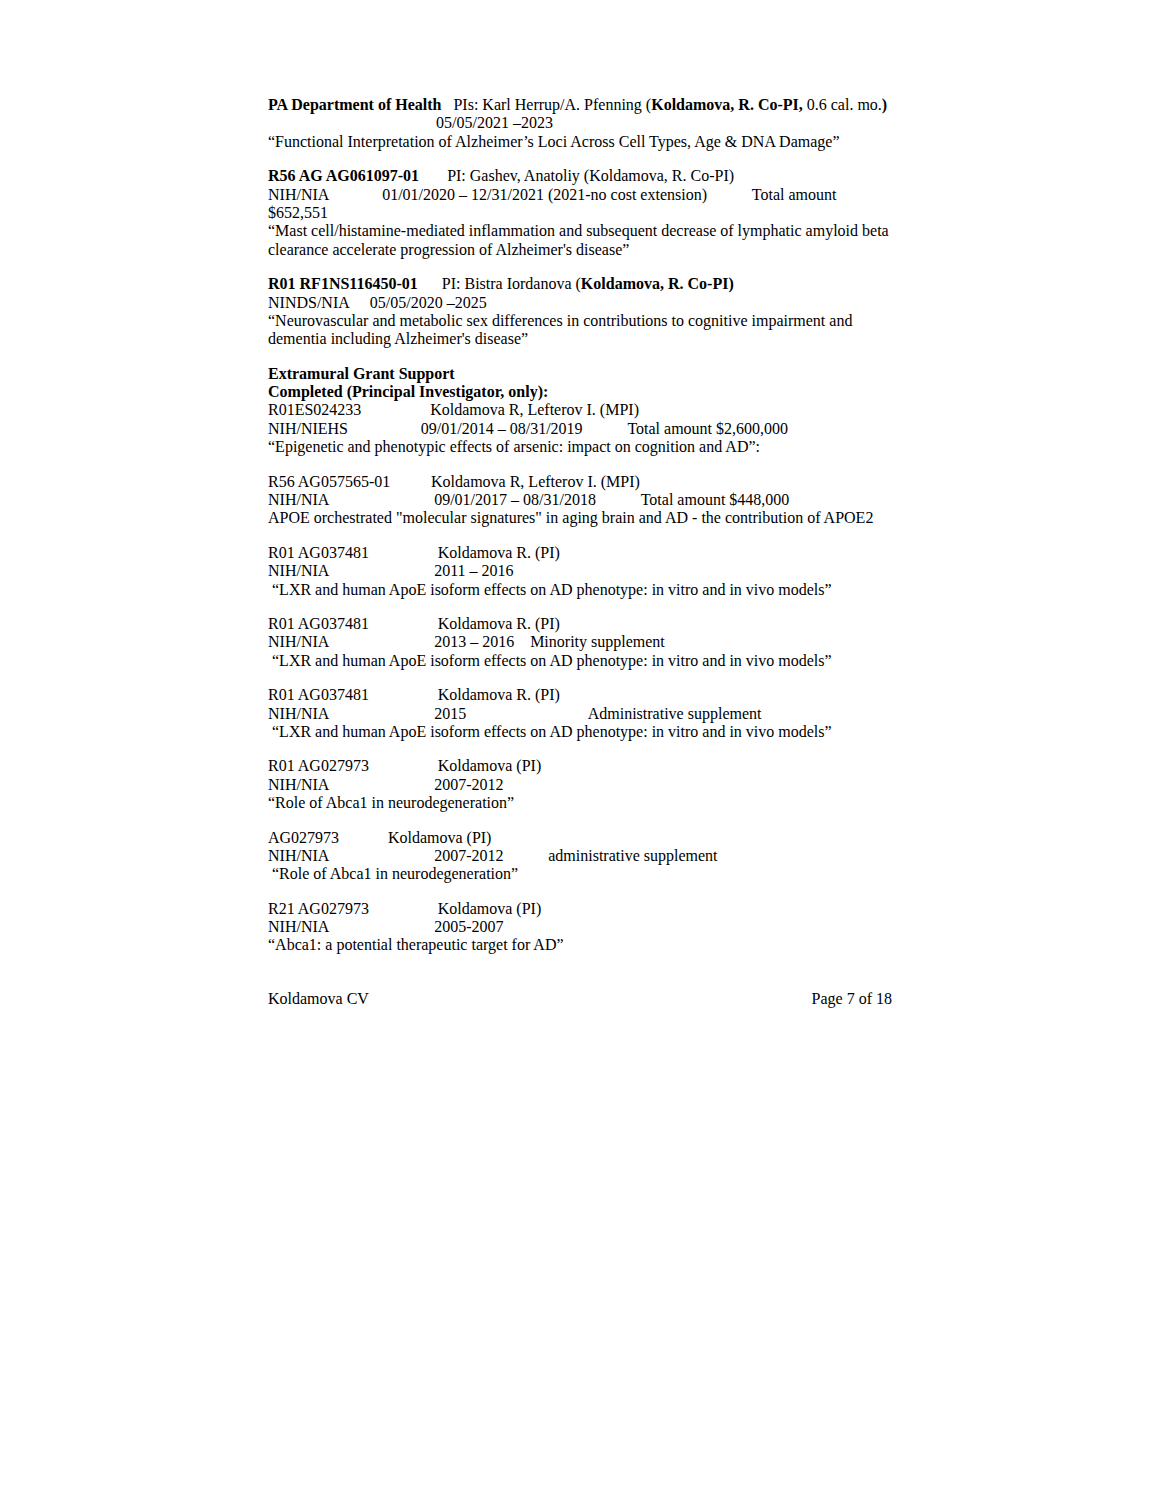PA Department of Health PIs: Karl Herrup/A. Pfenning (Koldamova, R. Co-PI, 0.6 cal. mo.)
05/05/2021 –2023
“Functional Interpretation of Alzheimer’s Loci Across Cell Types, Age & DNA Damage”
R56 AG AG061097-01 PI: Gashev, Anatoliy (Koldamova, R. Co-PI)
NIH/NIA 01/01/2020 – 12/31/2021 (2021-no cost extension) Total amount $652,551
“Mast cell/histamine-mediated inflammation and subsequent decrease of lymphatic amyloid beta clearance accelerate progression of Alzheimer's disease”
R01 RF1NS116450-01 PI: Bistra Iordanova (Koldamova, R. Co-PI)
NINDS/NIA 05/05/2020 –2025
“Neurovascular and metabolic sex differences in contributions to cognitive impairment and dementia including Alzheimer's disease”
Extramural Grant Support
Completed (Principal Investigator, only):
R01ES024233 Koldamova R, Lefterov I. (MPI)
NIH/NIEHS 09/01/2014 – 08/31/2019 Total amount $2,600,000
“Epigenetic and phenotypic effects of arsenic: impact on cognition and AD”:
R56 AG057565-01 Koldamova R, Lefterov I. (MPI)
NIH/NIA 09/01/2017 – 08/31/2018 Total amount $448,000
APOE orchestrated "molecular signatures" in aging brain and AD - the contribution of APOE2
R01 AG037481 Koldamova R. (PI)
NIH/NIA 2011 – 2016
“LXR and human ApoE isoform effects on AD phenotype: in vitro and in vivo models”
R01 AG037481 Koldamova R. (PI)
NIH/NIA 2013 – 2016 Minority supplement
“LXR and human ApoE isoform effects on AD phenotype: in vitro and in vivo models”
R01 AG037481 Koldamova R. (PI)
NIH/NIA 2015 Administrative supplement
“LXR and human ApoE isoform effects on AD phenotype: in vitro and in vivo models”
R01 AG027973 Koldamova (PI)
NIH/NIA 2007-2012
“Role of Abca1 in neurodegeneration”
AG027973 Koldamova (PI)
NIH/NIA 2007-2012 administrative supplement
“Role of Abca1 in neurodegeneration”
R21 AG027973 Koldamova (PI)
NIH/NIA 2005-2007
“Abca1: a potential therapeutic target for AD”
Koldamova CV Page 7 of 18